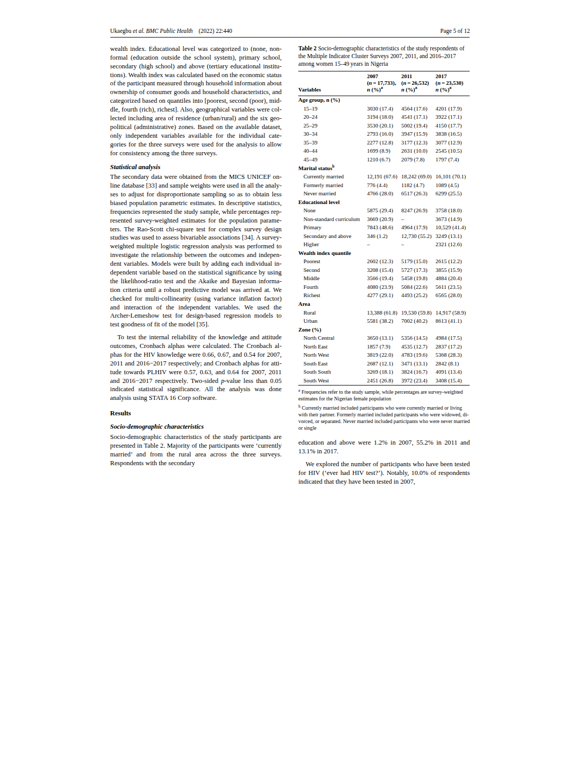Ukaegbu et al. BMC Public Health (2022) 22:440
Page 5 of 12
wealth index. Educational level was categorized to (none, non-formal (education outside the school system), primary school, secondary (high school) and above (tertiary educational institutions). Wealth index was calculated based on the economic status of the participant measured through household information about ownership of consumer goods and household characteristics, and categorized based on quantiles into [poorest, second (poor), middle, fourth (rich), richest]. Also, geographical variables were collected including area of residence (urban/rural) and the six geo-political (administrative) zones. Based on the available dataset, only independent variables available for the individual categories for the three surveys were used for the analysis to allow for consistency among the three surveys.
Statistical analysis
The secondary data were obtained from the MICS UNICEF online database [33] and sample weights were used in all the analyses to adjust for disproportionate sampling so as to obtain less biased population parametric estimates. In descriptive statistics, frequencies represented the study sample, while percentages represented survey-weighted estimates for the population parameters. The Rao-Scott chi-square test for complex survey design studies was used to assess bivariable associations [34]. A survey-weighted multiple logistic regression analysis was performed to investigate the relationship between the outcomes and independent variables. Models were built by adding each individual independent variable based on the statistical significance by using the likelihood-ratio test and the Akaike and Bayesian information criteria until a robust predictive model was arrived at. We checked for multi-collinearity (using variance inflation factor) and interaction of the independent variables. We used the Archer-Lemeshow test for design-based regression models to test goodness of fit of the model [35].
To test the internal reliability of the knowledge and attitude outcomes, Cronbach alphas were calculated. The Cronbach alphas for the HIV knowledge were 0.66, 0.67, and 0.54 for 2007, 2011 and 2016−2017 respectively; and Cronbach alphas for attitude towards PLHIV were 0.57, 0.63, and 0.64 for 2007, 2011 and 2016−2017 respectively. Two-sided p-value less than 0.05 indicated statistical significance. All the analysis was done analysis using STATA 16 Corp software.
Results
Socio-demographic characteristics
Socio-demographic characteristics of the study participants are presented in Table 2. Majority of the participants were ‘currently married’ and from the rural area across the three surveys. Respondents with the secondary
Table 2 Socio-demographic characteristics of the study respondents of the Multiple Indicator Cluster Surveys 2007, 2011, and 2016–2017 among women 15–49 years in Nigeria
| Variables | 2007 ( n = 17,733), n (%) a | 2011 ( n = 26,532) n (%) a | 2017 ( n = 23,530) n (%) a |
| --- | --- | --- | --- |
| Age group, n (%) | | | |
| 15–19 | 3030 (17.4) | 4564 (17.6) | 4201 (17.9) |
| 20–24 | 3194 (18.0) | 4541 (17.1) | 3922 (17.1) |
| 25–29 | 3530 (20.1) | 5002 (19.4) | 4150 (17.7) |
| 30–34 | 2793 (16.0) | 3947 (15.9) | 3838 (16.5) |
| 35–39 | 2277 (12.8) | 3177 (12.3) | 3077 (12.9) |
| 40–44 | 1699 (8.9) | 2631 (10.0) | 2545 (10.5) |
| 45–49 | 1210 (6.7) | 2079 (7.8) | 1797 (7.4) |
| Marital status b | | | |
| Currently married | 12,191 (67.6) | 18,242 (69.0) | 16,101 (70.1) |
| Formerly married | 776 (4.4) | 1182 (4.7) | 1089 (4.5) |
| Never married | 4766 (28.0) | 6517 (26.3) | 6299 (25.5) |
| Educational level | | | |
| None | 5875 (29.4) | 8247 (26.9) | 3758 (18.0) |
| Non-standard curriculum | 3669 (20.9) | – | 3673 (14.9) |
| Primary | 7843 (48.6) | 4964 (17.9) | 10,529 (41.4) |
| Secondary and above | 346 (1.2) | 12,730 (55.2) | 3249 (13.1) |
| Higher | – | – | 2321 (12.6) |
| Wealth index quantile | | | |
| Poorest | 2602 (12.3) | 5179 (15.0) | 2615 (12.2) |
| Second | 3208 (15.4) | 5727 (17.3) | 3855 (15.9) |
| Middle | 3566 (19.4) | 5458 (19.8) | 4884 (20.4) |
| Fourth | 4080 (23.9) | 5084 (22.6) | 5611 (23.5) |
| Richest | 4277 (29.1) | 4493 (25.2) | 6565 (28.0) |
| Area | | | |
| Rural | 13,388 (61.8) | 19,530 (59.8) | 14,917 (58.9) |
| Urban | 5581 (38.2) | 7002 (40.2) | 8613 (41.1) |
| Zone (%) | | | |
| North Central | 3650 (13.1) | 5356 (14.5) | 4984 (17.5) |
| North East | 1857 (7.9) | 4535 (12.7) | 2837 (17.2) |
| North West | 3819 (22.0) | 4783 (19.6) | 5368 (28.3) |
| South East | 2687 (12.1) | 3471 (13.1) | 2842 (8.1) |
| South South | 3269 (18.1) | 3824 (16.7) | 4091 (13.4) |
| South West | 2451 (26.8) | 3972 (23.4) | 3408 (15.4) |
a Frequencies refer to the study sample, while percentages are survey-weighted estimates for the Nigerian female population
b Currently married included participants who were currently married or living with their partner. Formerly married included participants who were widowed, divorced, or separated. Never married included participants who were never married or single
education and above were 1.2% in 2007, 55.2% in 2011 and 13.1% in 2017.
We explored the number of participants who have been tested for HIV (‘ever had HIV test?’). Notably, 10.0% of respondents indicated that they have been tested in 2007,